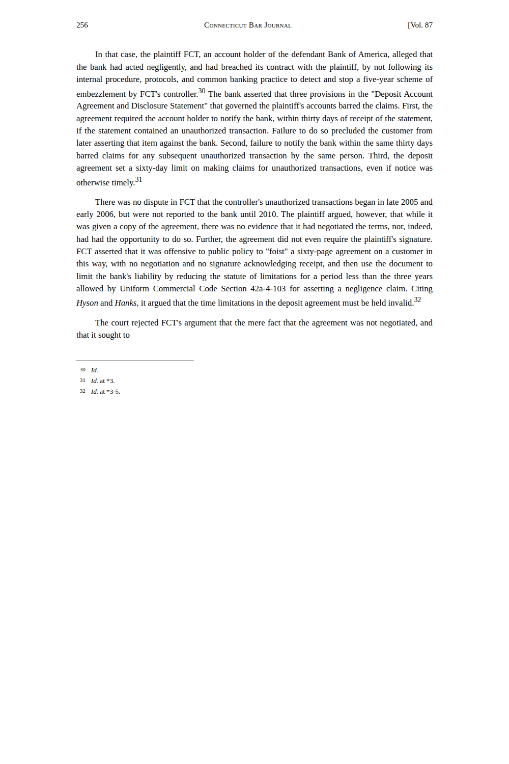256 Connecticut Bar Journal [Vol. 87
In that case, the plaintiff FCT, an account holder of the defendant Bank of America, alleged that the bank had acted negligently, and had breached its contract with the plaintiff, by not following its internal procedure, protocols, and common banking practice to detect and stop a five-year scheme of embezzlement by FCT's controller.30 The bank asserted that three provisions in the "Deposit Account Agreement and Disclosure Statement" that governed the plaintiff's accounts barred the claims. First, the agreement required the account holder to notify the bank, within thirty days of receipt of the statement, if the statement contained an unauthorized transaction. Failure to do so precluded the customer from later asserting that item against the bank. Second, failure to notify the bank within the same thirty days barred claims for any subsequent unauthorized transaction by the same person. Third, the deposit agreement set a sixty-day limit on making claims for unauthorized transactions, even if notice was otherwise timely.31
There was no dispute in FCT that the controller's unauthorized transactions began in late 2005 and early 2006, but were not reported to the bank until 2010. The plaintiff argued, however, that while it was given a copy of the agreement, there was no evidence that it had negotiated the terms, nor, indeed, had had the opportunity to do so. Further, the agreement did not even require the plaintiff's signature. FCT asserted that it was offensive to public policy to "foist" a sixty-page agreement on a customer in this way, with no negotiation and no signature acknowledging receipt, and then use the document to limit the bank's liability by reducing the statute of limitations for a period less than the three years allowed by Uniform Commercial Code Section 42a-4-103 for asserting a negligence claim. Citing Hyson and Hanks, it argued that the time limitations in the deposit agreement must be held invalid.32
The court rejected FCT's argument that the mere fact that the agreement was not negotiated, and that it sought to
30 Id.
31 Id. at *3.
32 Id. at *3-5.